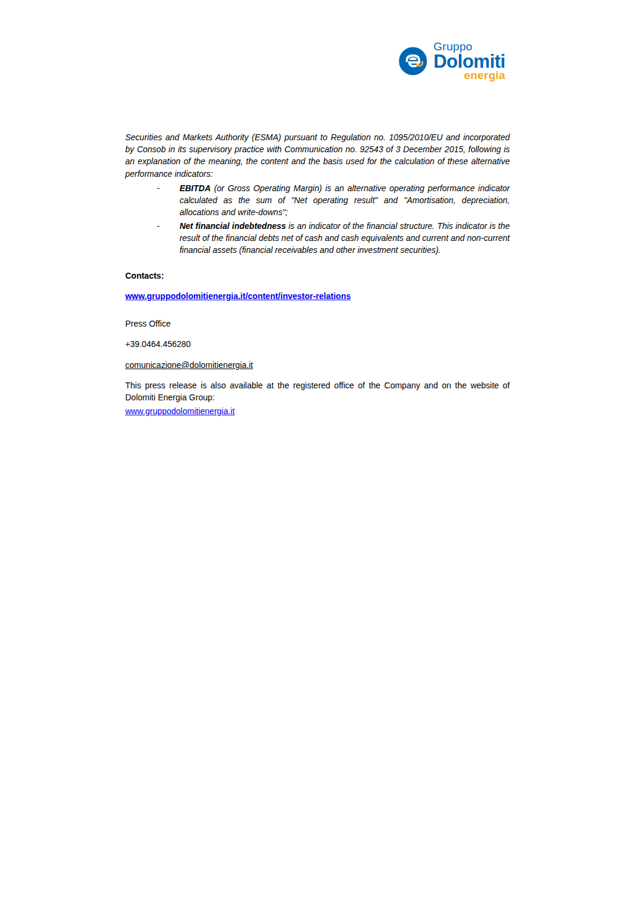Gruppo Dolomiti energia
Securities and Markets Authority (ESMA) pursuant to Regulation no. 1095/2010/EU and incorporated by Consob in its supervisory practice with Communication no. 92543 of 3 December 2015, following is an explanation of the meaning, the content and the basis used for the calculation of these alternative performance indicators:
EBITDA (or Gross Operating Margin) is an alternative operating performance indicator calculated as the sum of "Net operating result" and "Amortisation, depreciation, allocations and write-downs";
Net financial indebtedness is an indicator of the financial structure. This indicator is the result of the financial debts net of cash and cash equivalents and current and non-current financial assets (financial receivables and other investment securities).
Contacts:
www.gruppodolomitienergia.it/content/investor-relations
Press Office
+39.0464.456280
comunicazione@dolomitienergia.it
This press release is also available at the registered office of the Company and on the website of Dolomiti Energia Group:
www.gruppodolomitienergia.it